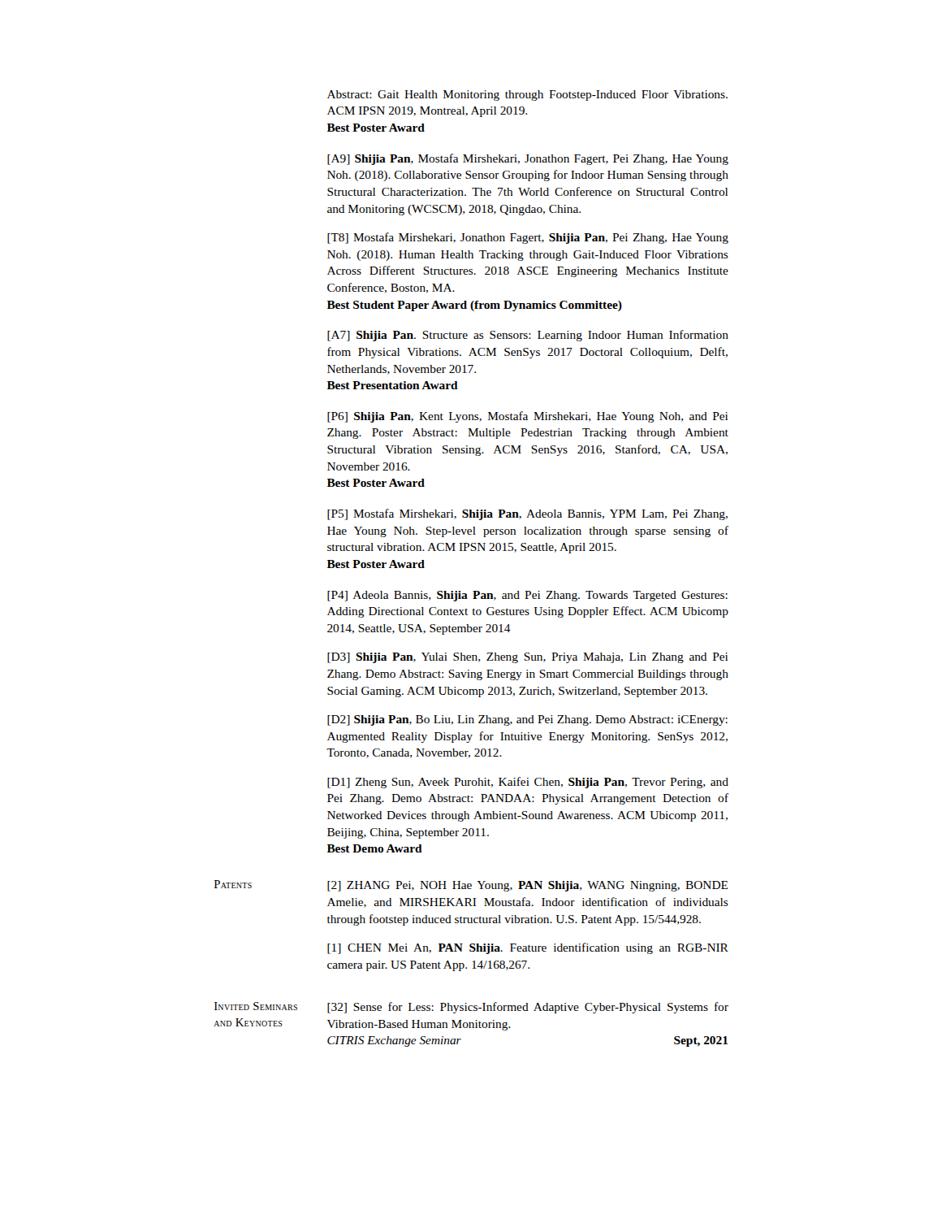| | Abstract: Gait Health Monitoring through Footstep-Induced Floor Vibrations. ACM IPSN 2019, Montreal, April 2019. Best Poster Award [A9] Shijia Pan , Mostafa Mirshekari, Jonathon Fagert, Pei Zhang, Hae Young Noh. (2018). Collaborative Sensor Grouping for Indoor Human Sensing through Structural Characterization. The 7th World Conference on Structural Control and Monitoring (WCSCM), 2018, Qingdao, China. [T8] Mostafa Mirshekari, Jonathon Fagert, Shijia Pan , Pei Zhang, Hae Young Noh. (2018). Human Health Tracking through Gait-Induced Floor Vibrations Across Different Structures. 2018 ASCE Engineering Mechanics Institute Conference, Boston, MA. Best Student Paper Award (from Dynamics Committee) [A7] Shijia Pan . Structure as Sensors: Learning Indoor Human Information from Physical Vibrations. ACM SenSys 2017 Doctoral Colloquium, Delft, Netherlands, November 2017. Best Presentation Award [P6] Shijia Pan , Kent Lyons, Mostafa Mirshekari, Hae Young Noh, and Pei Zhang. Poster Abstract: Multiple Pedestrian Tracking through Ambient Structural Vibration Sensing. ACM SenSys 2016, Stanford, CA, USA, November 2016. Best Poster Award [P5] Mostafa Mirshekari, Shijia Pan , Adeola Bannis, YPM Lam, Pei Zhang, Hae Young Noh. Step-level person localization through sparse sensing of structural vibration. ACM IPSN 2015, Seattle, April 2015. Best Poster Award [P4] Adeola Bannis, Shijia Pan , and Pei Zhang. Towards Targeted Gestures: Adding Directional Context to Gestures Using Doppler Effect. ACM Ubicomp 2014, Seattle, USA, September 2014 [D3] Shijia Pan , Yulai Shen, Zheng Sun, Priya Mahaja, Lin Zhang and Pei Zhang. Demo Abstract: Saving Energy in Smart Commercial Buildings through Social Gaming. ACM Ubicomp 2013, Zurich, Switzerland, September 2013. [D2] Shijia Pan , Bo Liu, Lin Zhang, and Pei Zhang. Demo Abstract: iCEnergy: Augmented Reality Display for Intuitive Energy Monitoring. SenSys 2012, Toronto, Canada, November, 2012. [D1] Zheng Sun, Aveek Purohit, Kaifei Chen, Shijia Pan , Trevor Pering, and Pei Zhang. Demo Abstract: PANDAA: Physical Arrangement Detection of Networked Devices through Ambient-Sound Awareness. ACM Ubicomp 2011, Beijing, China, September 2011. Best Demo Award |
| Patents | [2] ZHANG Pei, NOH Hae Young, PAN Shijia , WANG Ningning, BONDE Amelie, and MIRSHEKARI Moustafa. Indoor identification of individuals through footstep induced structural vibration. U.S. Patent App. 15/544,928. [1] CHEN Mei An, PAN Shijia . Feature identification using an RGB-NIR camera pair. US Patent App. 14/168,267. |
| Invited Seminars and Keynotes | [32] Sense for Less: Physics-Informed Adaptive Cyber-Physical Systems for Vibration-Based Human Monitoring. CITRIS Exchange Seminar Sept, 2021 |